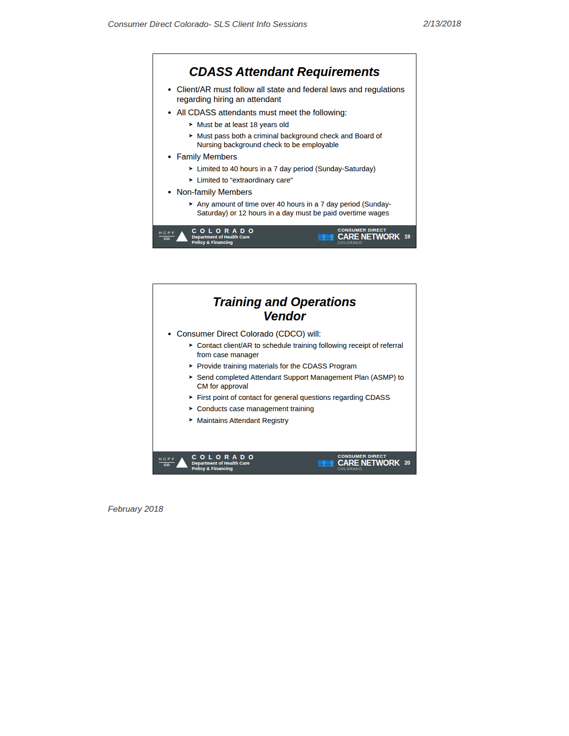Consumer Direct Colorado- SLS Client Info Sessions
2/13/2018
CDASS Attendant Requirements
Client/AR must follow all state and federal laws and regulations regarding hiring an attendant
All CDASS attendants must meet the following:
Must be at least 18 years old
Must pass both a criminal background check and Board of Nursing background check to be employable
Family Members
Limited to 40 hours in a 7 day period (Sunday-Saturday)
Limited to “extraordinary care”
Non-family Members
Any amount of time over 40 hours in a 7 day period (Sunday-Saturday) or 12 hours in a day must be paid overtime wages
H C P F
CO
C O L O R A D O
Department of Health Care
Policy & Financing
👥👥
CONSUMER DIRECT
CARE NETWORK
COLORADO
19
Training and Operations
Vendor
Consumer Direct Colorado (CDCO) will:
Contact client/AR to schedule training following receipt of referral from case manager
Provide training materials for the CDASS Program
Send completed Attendant Support Management Plan (ASMP) to CM for approval
First point of contact for general questions regarding CDASS
Conducts case management training
Maintains Attendant Registry
H C P F
CO
C O L O R A D O
Department of Health Care
Policy & Financing
👥👥
CONSUMER DIRECT
CARE NETWORK
COLORADO
20
February 2018